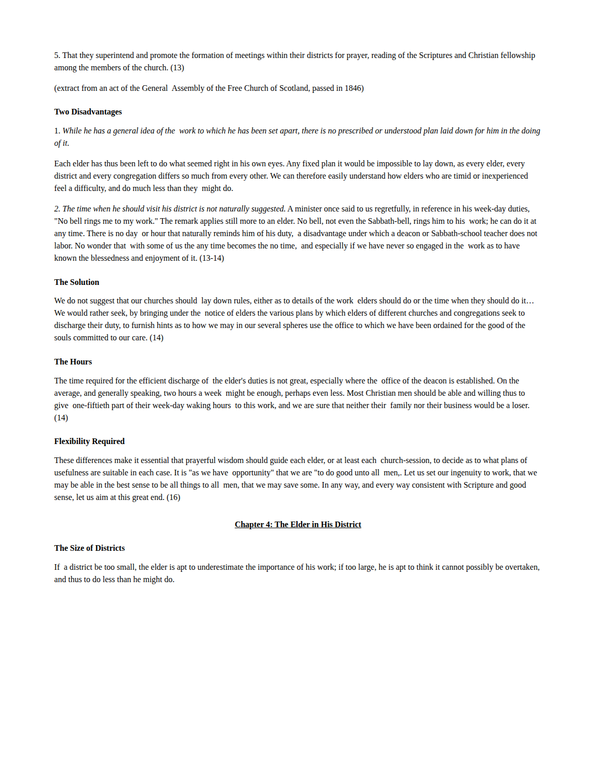5. That they superintend and promote the formation of meetings within their districts for prayer, reading of the Scriptures and Christian fellowship among the members of the church. (13)
(extract from an act of the General Assembly of the Free Church of Scotland, passed in 1846)
Two Disadvantages
1. While he has a general idea of the work to which he has been set apart, there is no prescribed or understood plan laid down for him in the doing of it.
Each elder has thus been left to do what seemed right in his own eyes. Any fixed plan it would be impossible to lay down, as every elder, every district and every congregation differs so much from every other. We can therefore easily understand how elders who are timid or inexperienced feel a difficulty, and do much less than they might do.
2. The time when he should visit his district is not naturally suggested. A minister once said to us regretfully, in reference in his week-day duties, "No bell rings me to my work." The remark applies still more to an elder. No bell, not even the Sabbath-bell, rings him to his work; he can do it at any time. There is no day or hour that naturally reminds him of his duty, a disadvantage under which a deacon or Sabbath-school teacher does not labor. No wonder that with some of us the any time becomes the no time, and especially if we have never so engaged in the work as to have known the blessedness and enjoyment of it. (13-14)
The Solution
We do not suggest that our churches should lay down rules, either as to details of the work elders should do or the time when they should do it…We would rather seek, by bringing under the notice of elders the various plans by which elders of different churches and congregations seek to discharge their duty, to furnish hints as to how we may in our several spheres use the office to which we have been ordained for the good of the souls committed to our care. (14)
The Hours
The time required for the efficient discharge of the elder's duties is not great, especially where the office of the deacon is established. On the average, and generally speaking, two hours a week might be enough, perhaps even less. Most Christian men should be able and willing thus to give one-fiftieth part of their week-day waking hours to this work, and we are sure that neither their family nor their business would be a loser. (14)
Flexibility Required
These differences make it essential that prayerful wisdom should guide each elder, or at least each church-session, to decide as to what plans of usefulness are suitable in each case. It is "as we have opportunity" that we are "to do good unto all men,. Let us set our ingenuity to work, that we may be able in the best sense to be all things to all men, that we may save some. In any way, and every way consistent with Scripture and good sense, let us aim at this great end. (16)
Chapter 4: The Elder in His District
The Size of Districts
If a district be too small, the elder is apt to underestimate the importance of his work; if too large, he is apt to think it cannot possibly be overtaken, and thus to do less than he might do.